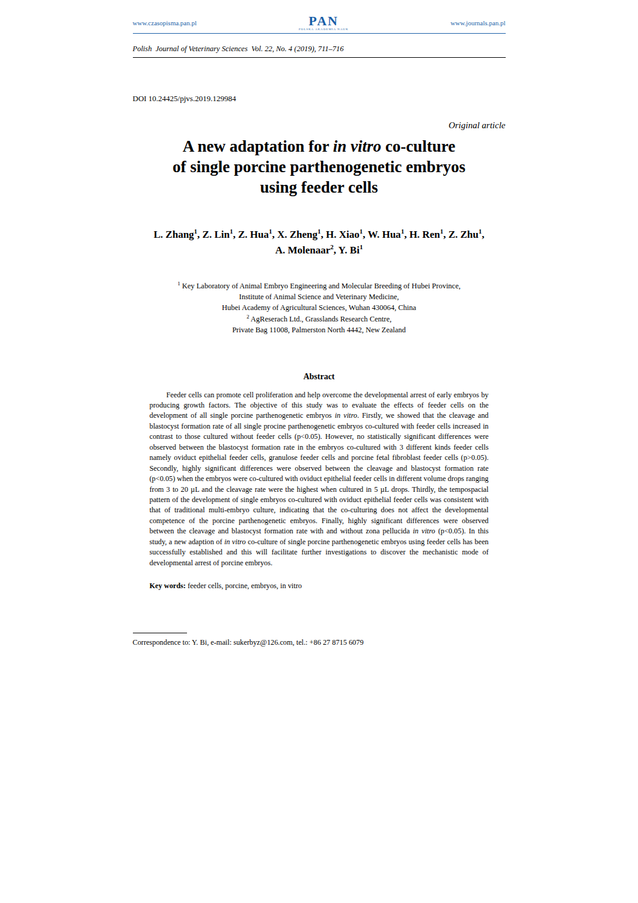www.czasopisma.pan.pl
PAN
POLSKA AKADEMIA NAUK
www.journals.pan.pl
Polish Journal of Veterinary Sciences Vol. 22, No. 4 (2019), 711–716
DOI 10.24425/pjvs.2019.129984
Original article
A new adaptation for in vitro co-culture
of single porcine parthenogenetic embryos
using feeder cells
L. Zhang1, Z. Lin1, Z. Hua1, X. Zheng1, H. Xiao1, W. Hua1, H. Ren1, Z. Zhu1,
A. Molenaar2, Y. Bi1
1 Key Laboratory of Animal Embryo Engineering and Molecular Breeding of Hubei Province,
Institute of Animal Science and Veterinary Medicine,
Hubei Academy of Agricultural Sciences, Wuhan 430064, China
2 AgReserach Ltd., Grasslands Research Centre,
Private Bag 11008, Palmerston North 4442, New Zealand
Abstract
Feeder cells can promote cell proliferation and help overcome the developmental arrest of early embryos by producing growth factors. The objective of this study was to evaluate the effects of feeder cells on the development of all single porcine parthenogenetic embryos in vitro. Firstly, we showed that the cleavage and blastocyst formation rate of all single procine parthenogenetic embryos co-cultured with feeder cells increased in contrast to those cultured without feeder cells (p<0.05). However, no statistically significant differences were observed between the blastocyst formation rate in the embryos co-cultured with 3 different kinds feeder cells namely oviduct epithelial feeder cells, granulose feeder cells and porcine fetal fibroblast feeder cells (p>0.05). Secondly, highly significant differences were observed between the cleavage and blastocyst formation rate (p<0.05) when the embryos were co-cultured with oviduct epithelial feeder cells in different volume drops ranging from 3 to 20 µL and the cleavage rate were the highest when cultured in 5 µL drops. Thirdly, the tempospacial pattern of the development of single embryos co-cultured with oviduct epithelial feeder cells was consistent with that of traditional multi-embryo culture, indicating that the co-culturing does not affect the developmental competence of the porcine parthenogenetic embryos. Finally, highly significant differences were observed between the cleavage and blastocyst formation rate with and without zona pellucida in vitro (p<0.05). In this study, a new adaption of in vitro co-culture of single porcine parthenogenetic embryos using feeder cells has been successfully established and this will facilitate further investigations to discover the mechanistic mode of developmental arrest of porcine embryos.
Key words: feeder cells, porcine, embryos, in vitro
Correspondence to: Y. Bi, e-mail: sukerbyz@126.com, tel.: +86 27 8715 6079